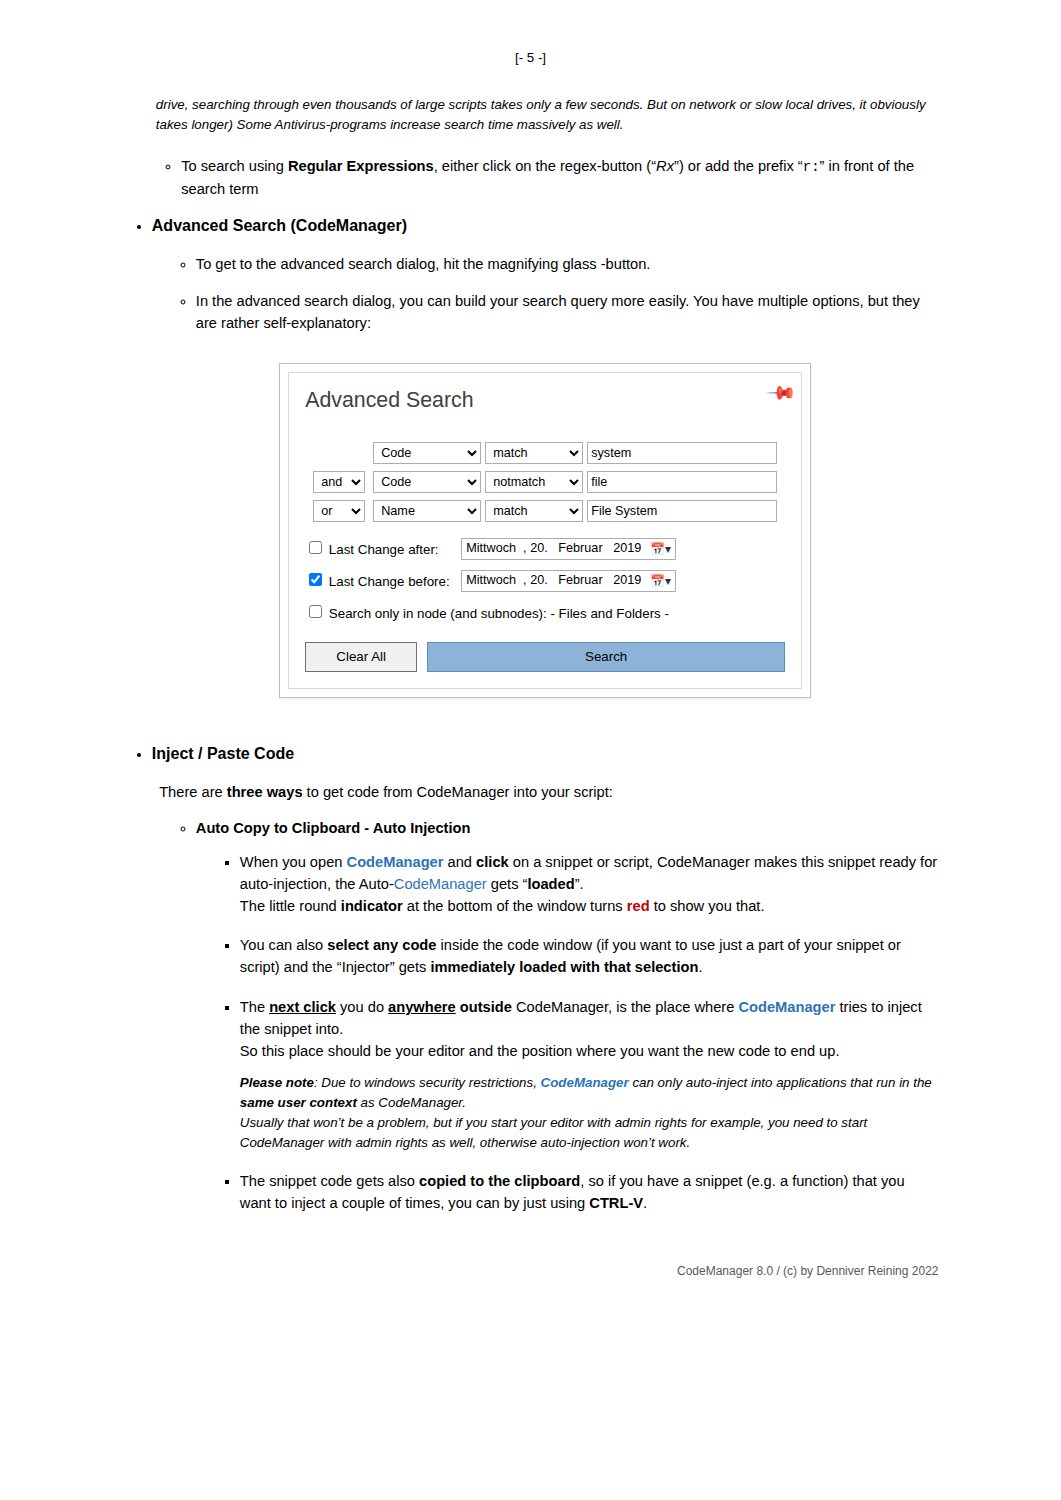[- 5 -]
drive, searching through even thousands of large scripts takes only a few seconds. But on network or slow local drives, it obviously takes longer) Some Antivirus-programs increase search time massively as well.
To search using Regular Expressions, either click on the regex-button (“Rx”) or add the prefix “r:” in front of the search term
Advanced Search (CodeManager)
To get to the advanced search dialog, hit the magnifying glass -button.
In the advanced search dialog, you can build your search query more easily. You have multiple options, but they are rather self-explanatory:
📌
Advanced Search
| | Code | match | |
| and | Code | notmatch | |
| or | Name | match | |
Last Change after: Mittwoch , 20. Februar 2019📅▾
Last Change before: Mittwoch , 20. Februar 2019📅▾
Search only in node (and subnodes): - Files and Folders -
Clear All
Search
Inject / Paste Code
There are three ways to get code from CodeManager into your script:
Auto Copy to Clipboard - Auto Injection
When you open CodeManager and click on a snippet or script, CodeManager makes this snippet ready for auto-injection, the Auto-CodeManager gets “loaded”.
The little round indicator at the bottom of the window turns red to show you that.
You can also select any code inside the code window (if you want to use just a part of your snippet or script) and the “Injector” gets immediately loaded with that selection.
The next click you do anywhere outside CodeManager, is the place where CodeManager tries to inject the snippet into.
So this place should be your editor and the position where you want the new code to end up.
Please note: Due to windows security restrictions, CodeManager can only auto-inject into applications that run in the same user context as CodeManager.
Usually that won’t be a problem, but if you start your editor with admin rights for example, you need to start CodeManager with admin rights as well, otherwise auto-injection won’t work.
The snippet code gets also copied to the clipboard, so if you have a snippet (e.g. a function) that you want to inject a couple of times, you can by just using CTRL-V.
CodeManager 8.0 / (c) by Denniver Reining 2022